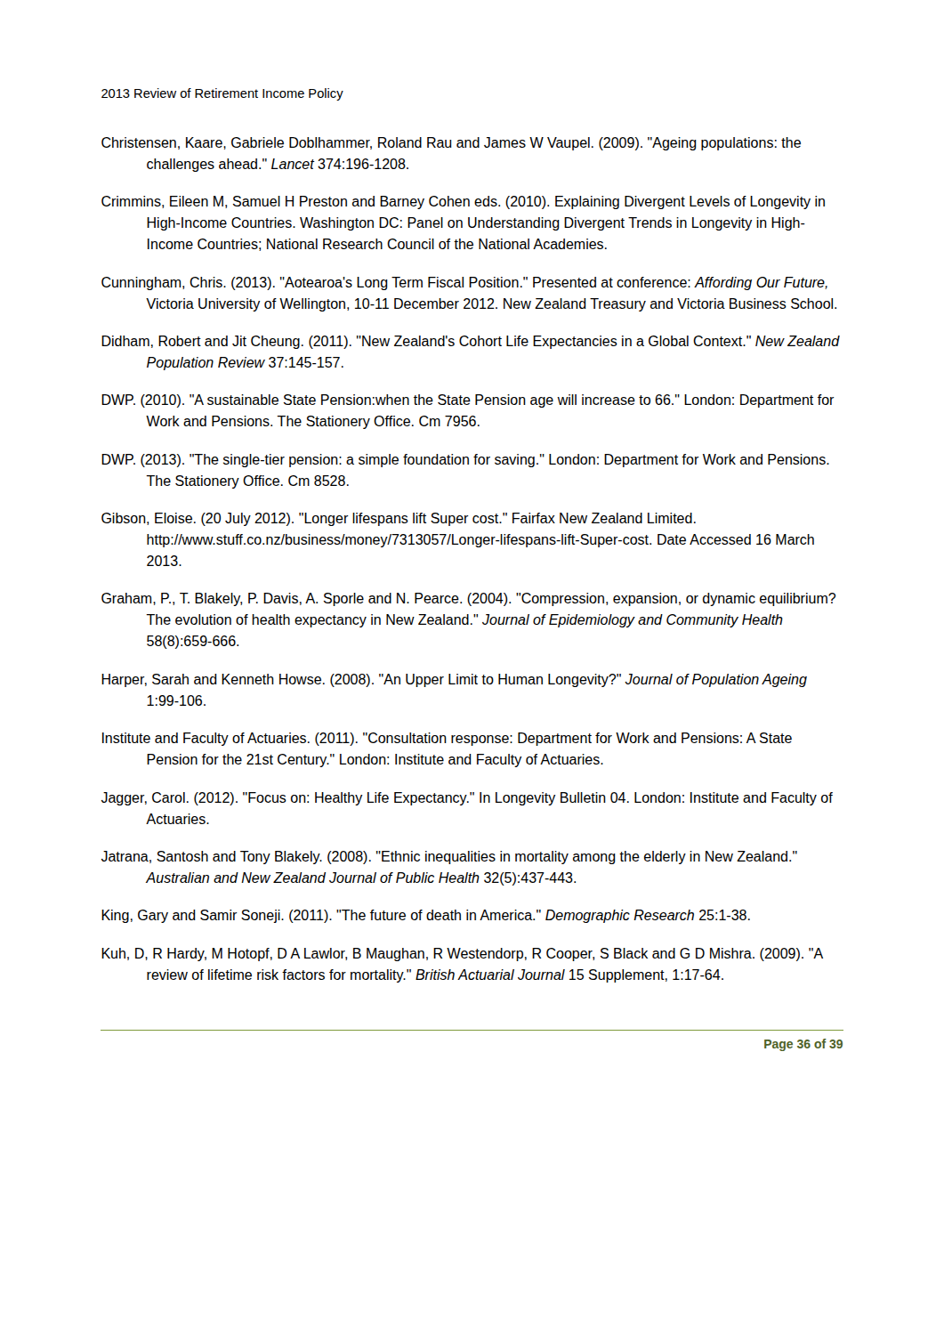2013 Review of Retirement Income Policy
Christensen, Kaare, Gabriele Doblhammer, Roland Rau and James W Vaupel. (2009). "Ageing populations: the challenges ahead." Lancet 374:196-1208.
Crimmins, Eileen M, Samuel H Preston and Barney Cohen eds. (2010). Explaining Divergent Levels of Longevity in High-Income Countries. Washington DC: Panel on Understanding Divergent Trends in Longevity in High-Income Countries; National Research Council of the National Academies.
Cunningham, Chris. (2013). "Aotearoa's Long Term Fiscal Position." Presented at conference: Affording Our Future, Victoria University of Wellington, 10-11 December 2012. New Zealand Treasury and Victoria Business School.
Didham, Robert and Jit Cheung. (2011). "New Zealand's Cohort Life Expectancies in a Global Context." New Zealand Population Review 37:145-157.
DWP. (2010). "A sustainable State Pension:when the State Pension age will increase to 66." London: Department for Work and Pensions. The Stationery Office. Cm 7956.
DWP. (2013). "The single-tier pension: a simple foundation for saving." London: Department for Work and Pensions. The Stationery Office. Cm 8528.
Gibson, Eloise. (20 July 2012). "Longer lifespans lift Super cost." Fairfax New Zealand Limited. http://www.stuff.co.nz/business/money/7313057/Longer-lifespans-lift-Super-cost. Date Accessed 16 March 2013.
Graham, P., T. Blakely, P. Davis, A. Sporle and N. Pearce. (2004). "Compression, expansion, or dynamic equilibrium? The evolution of health expectancy in New Zealand." Journal of Epidemiology and Community Health 58(8):659-666.
Harper, Sarah and Kenneth Howse. (2008). "An Upper Limit to Human Longevity?" Journal of Population Ageing 1:99-106.
Institute and Faculty of Actuaries. (2011). "Consultation response: Department for Work and Pensions: A State Pension for the 21st Century." London: Institute and Faculty of Actuaries.
Jagger, Carol. (2012). "Focus on: Healthy Life Expectancy." In Longevity Bulletin 04. London: Institute and Faculty of Actuaries.
Jatrana, Santosh and Tony Blakely. (2008). "Ethnic inequalities in mortality among the elderly in New Zealand." Australian and New Zealand Journal of Public Health 32(5):437-443.
King, Gary and Samir Soneji. (2011). "The future of death in America." Demographic Research 25:1-38.
Kuh, D, R Hardy, M Hotopf, D A Lawlor, B Maughan, R Westendorp, R Cooper, S Black and G D Mishra. (2009). "A review of lifetime risk factors for mortality." British Actuarial Journal 15 Supplement, 1:17-64.
Page 36 of 39